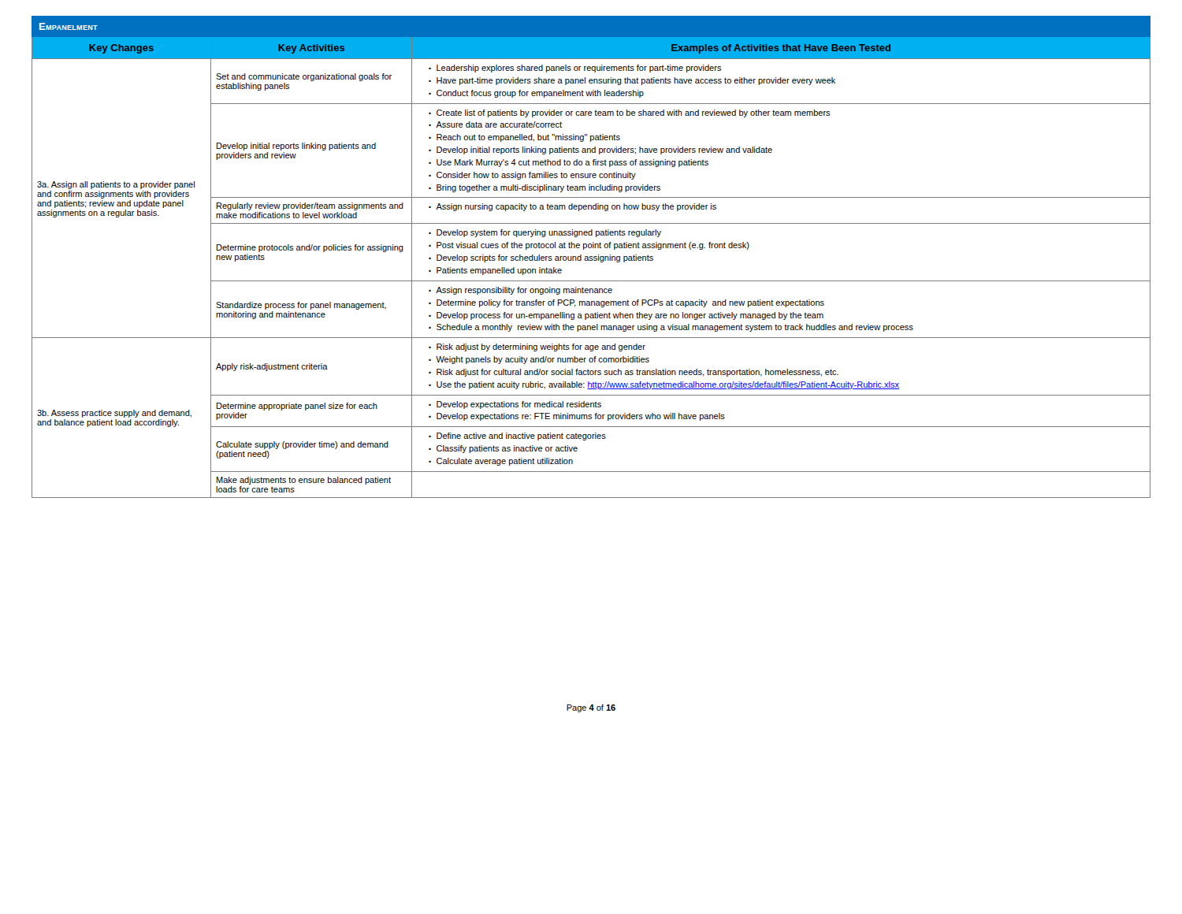| Empanelment |
| Key Changes | Key Activities | Examples of Activities that Have Been Tested |
| 3a. Assign all patients to a provider panel and confirm assignments with providers and patients; review and update panel assignments on a regular basis. | Set and communicate organizational goals for establishing panels | Leadership explores shared panels or requirements for part-time providers Have part-time providers share a panel ensuring that patients have access to either provider every week Conduct focus group for empanelment with leadership |
| Develop initial reports linking patients and providers and review | Create list of patients by provider or care team to be shared with and reviewed by other team members Assure data are accurate/correct Reach out to empanelled, but "missing" patients Develop initial reports linking patients and providers; have providers review and validate Use Mark Murray's 4 cut method to do a first pass of assigning patients Consider how to assign families to ensure continuity Bring together a multi-disciplinary team including providers |
| Regularly review provider/team assignments and make modifications to level workload | Assign nursing capacity to a team depending on how busy the provider is |
| Determine protocols and/or policies for assigning new patients | Develop system for querying unassigned patients regularly Post visual cues of the protocol at the point of patient assignment (e.g. front desk) Develop scripts for schedulers around assigning patients Patients empanelled upon intake |
| Standardize process for panel management, monitoring and maintenance | Assign responsibility for ongoing maintenance Determine policy for transfer of PCP, management of PCPs at capacity and new patient expectations Develop process for un-empanelling a patient when they are no longer actively managed by the team Schedule a monthly review with the panel manager using a visual management system to track huddles and review process |
| 3b. Assess practice supply and demand, and balance patient load accordingly. | Apply risk-adjustment criteria | Risk adjust by determining weights for age and gender Weight panels by acuity and/or number of comorbidities Risk adjust for cultural and/or social factors such as translation needs, transportation, homelessness, etc. Use the patient acuity rubric, available: http://www.safetynetmedicalhome.org/sites/default/files/Patient-Acuity-Rubric.xlsx |
| Determine appropriate panel size for each provider | Develop expectations for medical residents Develop expectations re: FTE minimums for providers who will have panels |
| Calculate supply (provider time) and demand (patient need) | Define active and inactive patient categories Classify patients as inactive or active Calculate average patient utilization |
| Make adjustments to ensure balanced patient loads for care teams | |
Page 4 of 16